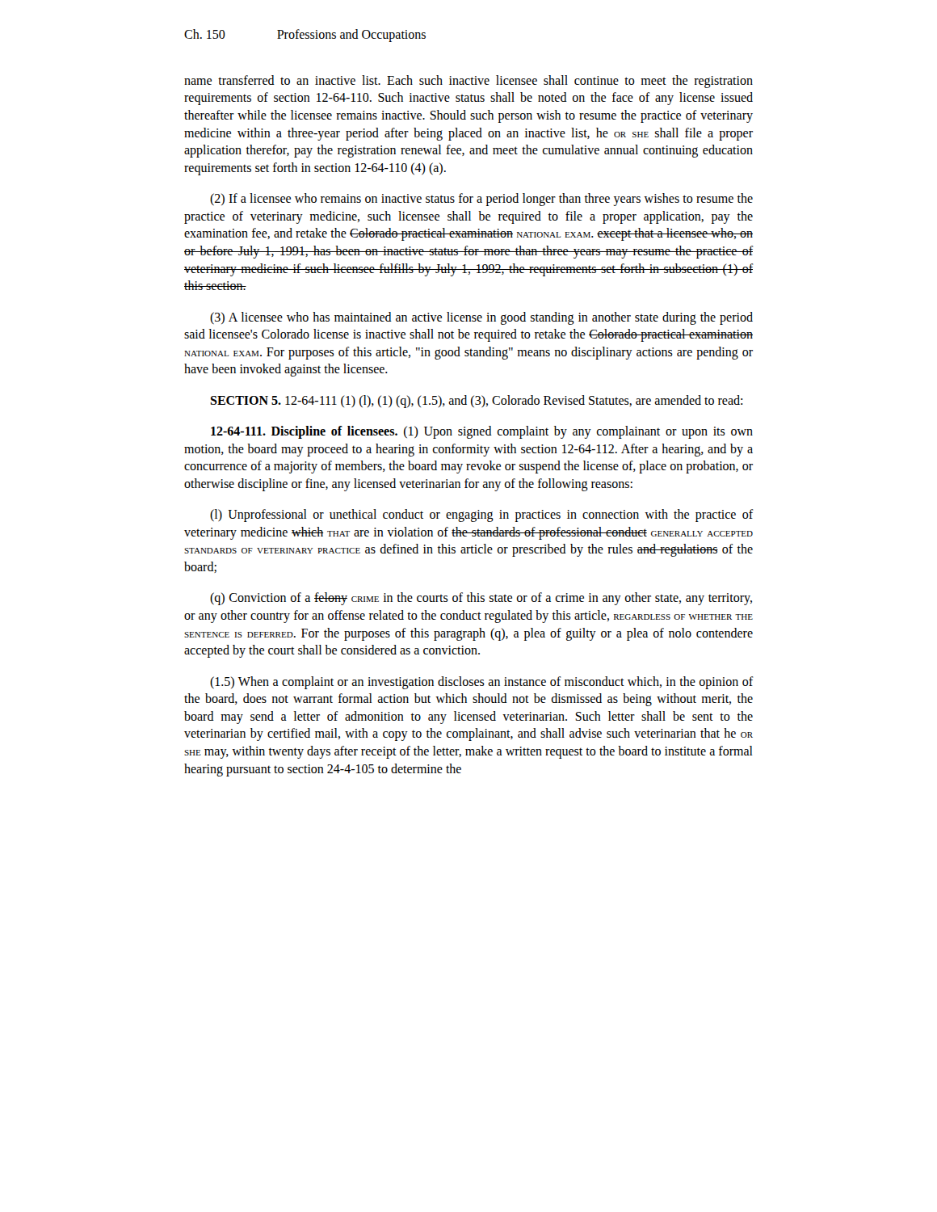Ch. 150
Professions and Occupations
name transferred to an inactive list. Each such inactive licensee shall continue to meet the registration requirements of section 12-64-110. Such inactive status shall be noted on the face of any license issued thereafter while the licensee remains inactive. Should such person wish to resume the practice of veterinary medicine within a three-year period after being placed on an inactive list, he or she shall file a proper application therefor, pay the registration renewal fee, and meet the cumulative annual continuing education requirements set forth in section 12-64-110 (4) (a).
(2) If a licensee who remains on inactive status for a period longer than three years wishes to resume the practice of veterinary medicine, such licensee shall be required to file a proper application, pay the examination fee, and retake the Colorado practical examination national exam. except that a licensee who, on or before July 1, 1991, has been on inactive status for more than three years may resume the practice of veterinary medicine if such licensee fulfills by July 1, 1992, the requirements set forth in subsection (1) of this section.
(3) A licensee who has maintained an active license in good standing in another state during the period said licensee's Colorado license is inactive shall not be required to retake the Colorado practical examination national exam. For purposes of this article, "in good standing" means no disciplinary actions are pending or have been invoked against the licensee.
SECTION 5. 12-64-111 (1) (l), (1) (q), (1.5), and (3), Colorado Revised Statutes, are amended to read:
12-64-111. Discipline of licensees. (1) Upon signed complaint by any complainant or upon its own motion, the board may proceed to a hearing in conformity with section 12-64-112. After a hearing, and by a concurrence of a majority of members, the board may revoke or suspend the license of, place on probation, or otherwise discipline or fine, any licensed veterinarian for any of the following reasons:
(l) Unprofessional or unethical conduct or engaging in practices in connection with the practice of veterinary medicine which that are in violation of the standards of professional conduct generally accepted standards of veterinary practice as defined in this article or prescribed by the rules and regulations of the board;
(q) Conviction of a felony crime in the courts of this state or of a crime in any other state, any territory, or any other country for an offense related to the conduct regulated by this article, regardless of whether the sentence is deferred. For the purposes of this paragraph (q), a plea of guilty or a plea of nolo contendere accepted by the court shall be considered as a conviction.
(1.5) When a complaint or an investigation discloses an instance of misconduct which, in the opinion of the board, does not warrant formal action but which should not be dismissed as being without merit, the board may send a letter of admonition to any licensed veterinarian. Such letter shall be sent to the veterinarian by certified mail, with a copy to the complainant, and shall advise such veterinarian that he or she may, within twenty days after receipt of the letter, make a written request to the board to institute a formal hearing pursuant to section 24-4-105 to determine the